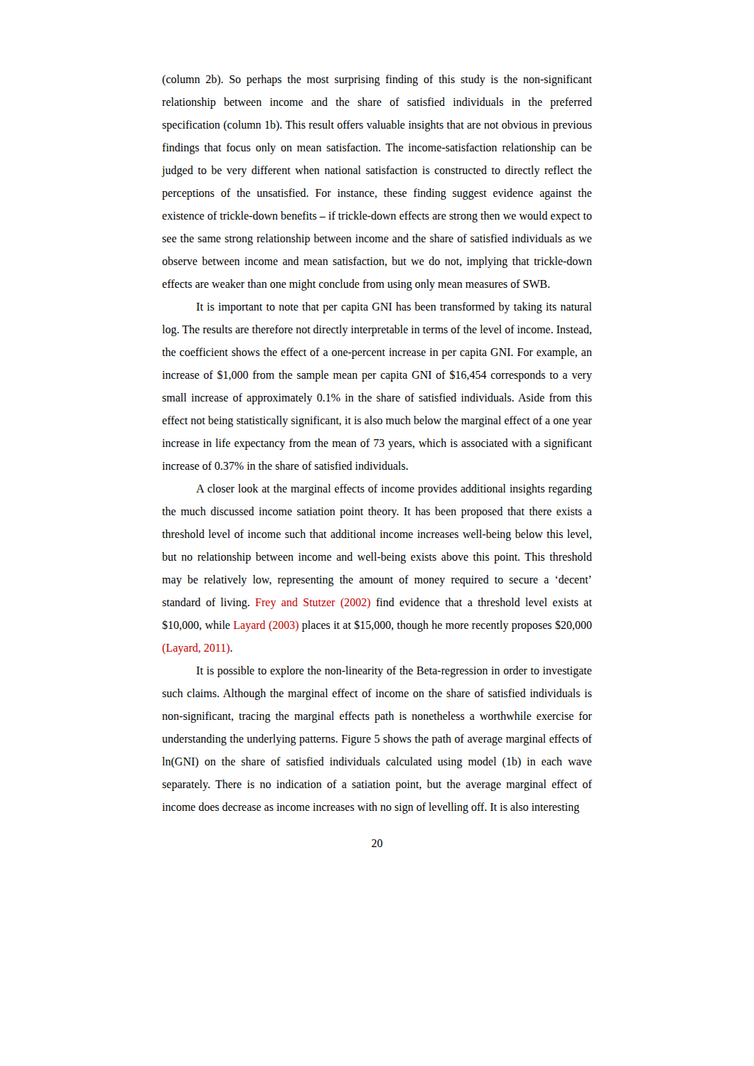(column 2b). So perhaps the most surprising finding of this study is the non-significant relationship between income and the share of satisfied individuals in the preferred specification (column 1b). This result offers valuable insights that are not obvious in previous findings that focus only on mean satisfaction. The income-satisfaction relationship can be judged to be very different when national satisfaction is constructed to directly reflect the perceptions of the unsatisfied. For instance, these finding suggest evidence against the existence of trickle-down benefits – if trickle-down effects are strong then we would expect to see the same strong relationship between income and the share of satisfied individuals as we observe between income and mean satisfaction, but we do not, implying that trickle-down effects are weaker than one might conclude from using only mean measures of SWB.
It is important to note that per capita GNI has been transformed by taking its natural log. The results are therefore not directly interpretable in terms of the level of income. Instead, the coefficient shows the effect of a one-percent increase in per capita GNI. For example, an increase of $1,000 from the sample mean per capita GNI of $16,454 corresponds to a very small increase of approximately 0.1% in the share of satisfied individuals. Aside from this effect not being statistically significant, it is also much below the marginal effect of a one year increase in life expectancy from the mean of 73 years, which is associated with a significant increase of 0.37% in the share of satisfied individuals.
A closer look at the marginal effects of income provides additional insights regarding the much discussed income satiation point theory. It has been proposed that there exists a threshold level of income such that additional income increases well-being below this level, but no relationship between income and well-being exists above this point. This threshold may be relatively low, representing the amount of money required to secure a ‘decent’ standard of living. Frey and Stutzer (2002) find evidence that a threshold level exists at $10,000, while Layard (2003) places it at $15,000, though he more recently proposes $20,000 (Layard, 2011).
It is possible to explore the non-linearity of the Beta-regression in order to investigate such claims. Although the marginal effect of income on the share of satisfied individuals is non-significant, tracing the marginal effects path is nonetheless a worthwhile exercise for understanding the underlying patterns. Figure 5 shows the path of average marginal effects of ln(GNI) on the share of satisfied individuals calculated using model (1b) in each wave separately. There is no indication of a satiation point, but the average marginal effect of income does decrease as income increases with no sign of levelling off. It is also interesting
20